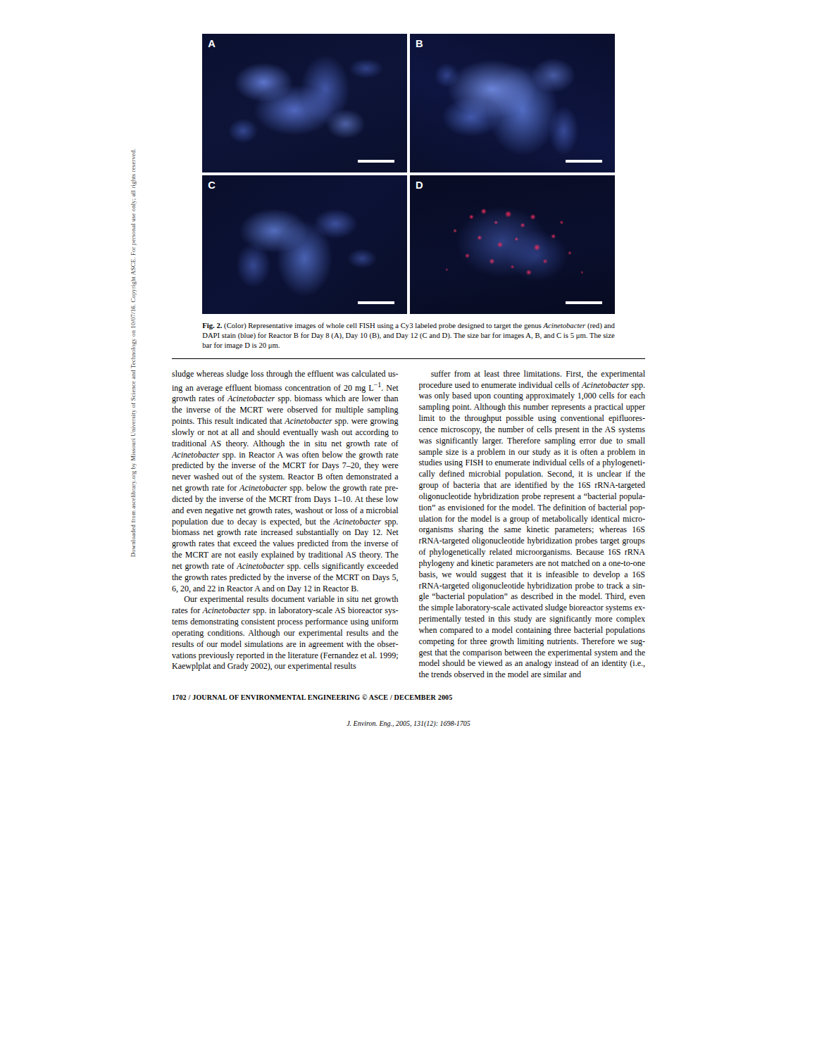Downloaded from ascelibrary.org by Missouri University of Science and Technology on 10/07/16. Copyright ASCE. For personal use only; all rights reserved.
A
B
C
D
Fig. 2. (Color) Representative images of whole cell FISH using a Cy3 labeled probe designed to target the genus Acinetobacter (red) and DAPI stain (blue) for Reactor B for Day 8 (A), Day 10 (B), and Day 12 (C and D). The size bar for images A, B, and C is 5 μm. The size bar for image D is 20 μm.
sludge whereas sludge loss through the effluent was calculated using an average effluent biomass concentration of 20 mg L−1. Net growth rates of Acinetobacter spp. biomass which are lower than the inverse of the MCRT were observed for multiple sampling points. This result indicated that Acinetobacter spp. were growing slowly or not at all and should eventually wash out according to traditional AS theory. Although the in situ net growth rate of Acinetobacter spp. in Reactor A was often below the growth rate predicted by the inverse of the MCRT for Days 7–20, they were never washed out of the system. Reactor B often demonstrated a net growth rate for Acinetobacter spp. below the growth rate predicted by the inverse of the MCRT from Days 1–10. At these low and even negative net growth rates, washout or loss of a microbial population due to decay is expected, but the Acinetobacter spp. biomass net growth rate increased substantially on Day 12. Net growth rates that exceed the values predicted from the inverse of the MCRT are not easily explained by traditional AS theory. The net growth rate of Acinetobacter spp. cells significantly exceeded the growth rates predicted by the inverse of the MCRT on Days 5, 6, 20, and 22 in Reactor A and on Day 12 in Reactor B.
Our experimental results document variable in situ net growth rates for Acinetobacter spp. in laboratory-scale AS bioreactor systems demonstrating consistent process performance using uniform operating conditions. Although our experimental results and the results of our model simulations are in agreement with the observations previously reported in the literature (Fernandez et al. 1999; Kaewplplat and Grady 2002), our experimental results
suffer from at least three limitations. First, the experimental procedure used to enumerate individual cells of Acinetobacter spp. was only based upon counting approximately 1,000 cells for each sampling point. Although this number represents a practical upper limit to the throughput possible using conventional epifluorescence microscopy, the number of cells present in the AS systems was significantly larger. Therefore sampling error due to small sample size is a problem in our study as it is often a problem in studies using FISH to enumerate individual cells of a phylogenetically defined microbial population. Second, it is unclear if the group of bacteria that are identified by the 16S rRNA-targeted oligonucleotide hybridization probe represent a “bacterial population” as envisioned for the model. The definition of bacterial population for the model is a group of metabolically identical microorganisms sharing the same kinetic parameters; whereas 16S rRNA-targeted oligonucleotide hybridization probes target groups of phylogenetically related microorganisms. Because 16S rRNA phylogeny and kinetic parameters are not matched on a one-to-one basis, we would suggest that it is infeasible to develop a 16S rRNA-targeted oligonucleotide hybridization probe to track a single “bacterial population” as described in the model. Third, even the simple laboratory-scale activated sludge bioreactor systems experimentally tested in this study are significantly more complex when compared to a model containing three bacterial populations competing for three growth limiting nutrients. Therefore we suggest that the comparison between the experimental system and the model should be viewed as an analogy instead of an identity (i.e., the trends observed in the model are similar and
1702 / JOURNAL OF ENVIRONMENTAL ENGINEERING © ASCE / DECEMBER 2005
J. Environ. Eng., 2005, 131(12): 1698-1705